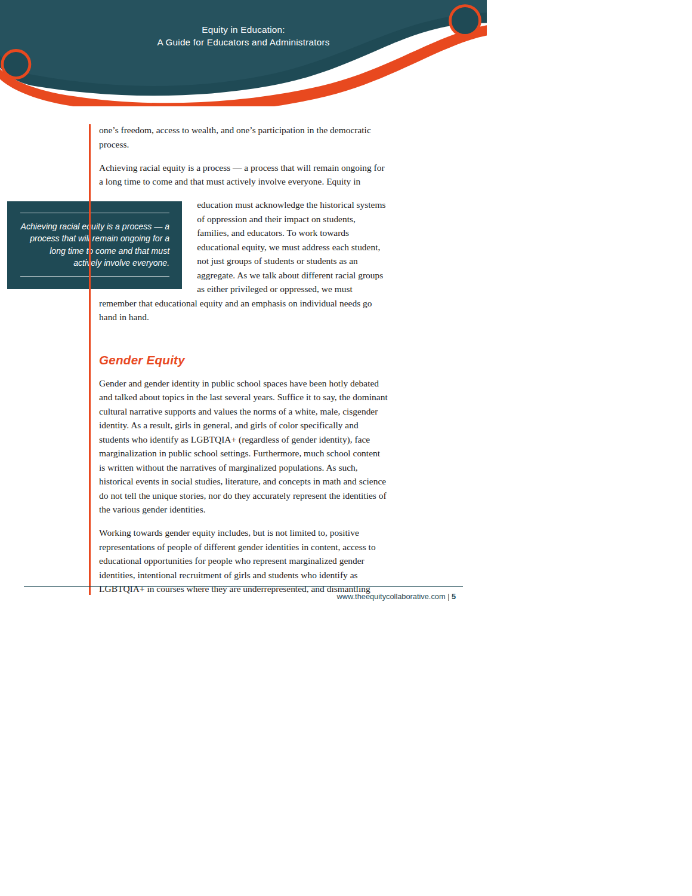Equity in Education: A Guide for Educators and Administrators
one’s freedom, access to wealth, and one’s participation in the democratic process.
Achieving racial equity is a process — a process that will remain ongoing for a long time to come and that must actively involve everyone. Equity in
Achieving racial equity is a process — a process that will remain ongoing for a long time to come and that must actively involve everyone.
education must acknowledge the historical systems of oppression and their impact on students, families, and educators. To work towards educational equity, we must address each student, not just groups of students or students as an aggregate. As we talk about different racial groups as either privileged or oppressed, we must remember that educational equity and an emphasis on individual needs go hand in hand.
Gender Equity
Gender and gender identity in public school spaces have been hotly debated and talked about topics in the last several years. Suffice it to say, the dominant cultural narrative supports and values the norms of a white, male, cisgender identity. As a result, girls in general, and girls of color specifically and students who identify as LGBTQIA+ (regardless of gender identity), face marginalization in public school settings. Furthermore, much school content is written without the narratives of marginalized populations. As such, historical events in social studies, literature, and concepts in math and science do not tell the unique stories, nor do they accurately represent the identities of the various gender identities.
Working towards gender equity includes, but is not limited to, positive representations of people of different gender identities in content, access to educational opportunities for people who represent marginalized gender identities, intentional recruitment of girls and students who identify as LGBTQIA+ in courses where they are underrepresented, and dismantling
www.theequitycollaborative.com | 5